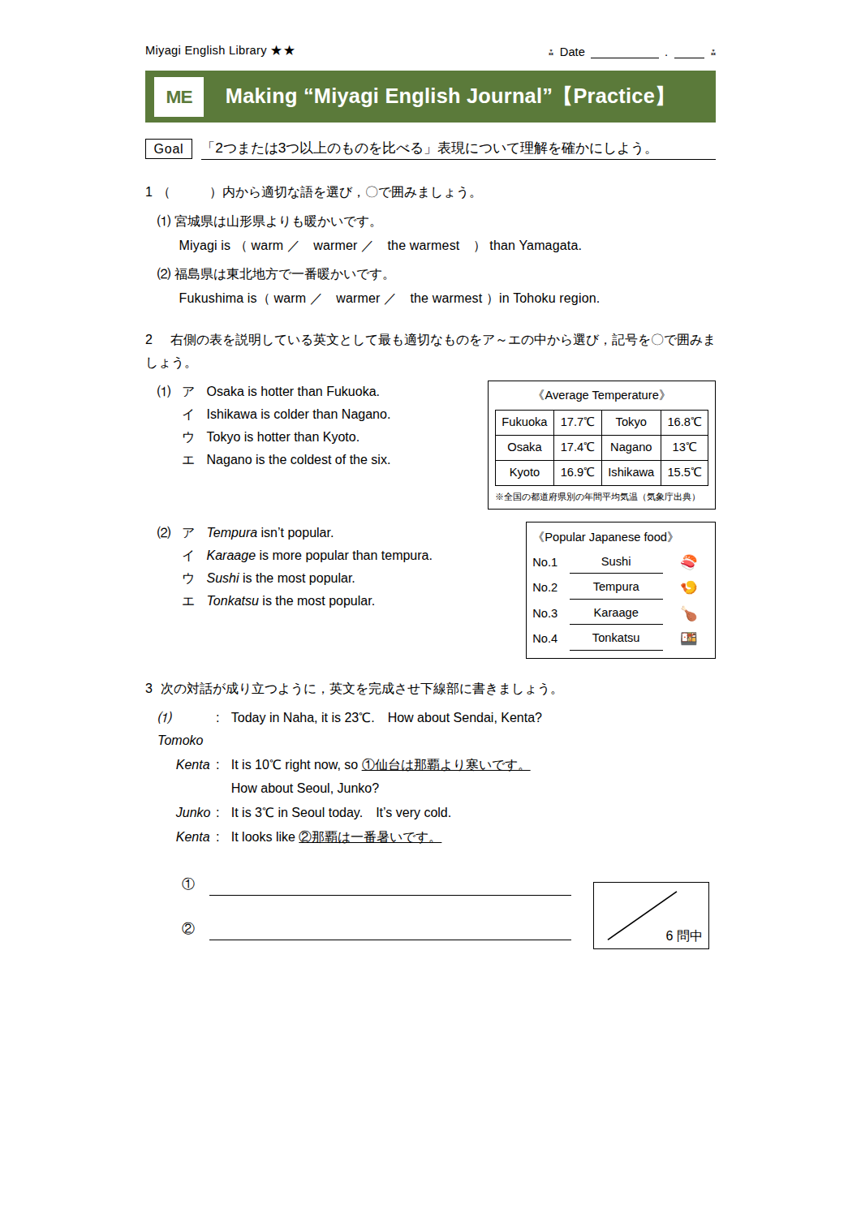Miyagi English Library ★★
⁂ Date . ⁂
ME
Making “Miyagi English Journal”【Practice】
Goal
「2つまたは3つ以上のものを比べる」表現について理解を確かにしよう。
1（　　　）内から適切な語を選び，〇で囲みましょう。
⑴ 宮城県は山形県よりも暖かいです。
Miyagi is （ warm ／　warmer ／　the warmest　） than Yamagata.
⑵ 福島県は東北地方で一番暖かいです。
Fukushima is（ warm ／　warmer ／　the warmest ）in Tohoku region.
2　右側の表を説明している英文として最も適切なものをア～エの中から選び，記号を〇で囲みましょう。
⑴
ア
Osaka is hotter than Fukuoka.
イ
Ishikawa is colder than Nagano.
ウ
Tokyo is hotter than Kyoto.
エ
Nagano is the coldest of the six.
《Average Temperature》
| Fukuoka | 17.7℃ | Tokyo | 16.8℃ |
| Osaka | 17.4℃ | Nagano | 13℃ |
| Kyoto | 16.9℃ | Ishikawa | 15.5℃ |
※全国の都道府県別の年間平均気温（気象庁出典）
⑵
ア
Tempura isn’t popular.
イ
Karaage is more popular than tempura.
ウ
Sushi is the most popular.
エ
Tonkatsu is the most popular.
《Popular Japanese food》
No.1
Sushi
🍣
No.2
Tempura
🍤
No.3
Karaage
🍗
No.4
Tonkatsu
🍱
3 次の対話が成り立つように，英文を完成させ下線部に書きましょう。
⑴　Tomoko
:
Today in Naha, it is 23℃.　How about Sendai, Kenta?
Kenta
:
It is 10℃ right now, so ①仙台は那覇より寒いです。
How about Seoul, Junko?
Junko
:
It is 3℃ in Seoul today.　It’s very cold.
Kenta
:
It looks like ②那覇は一番暑いです。
①
②
6 問中